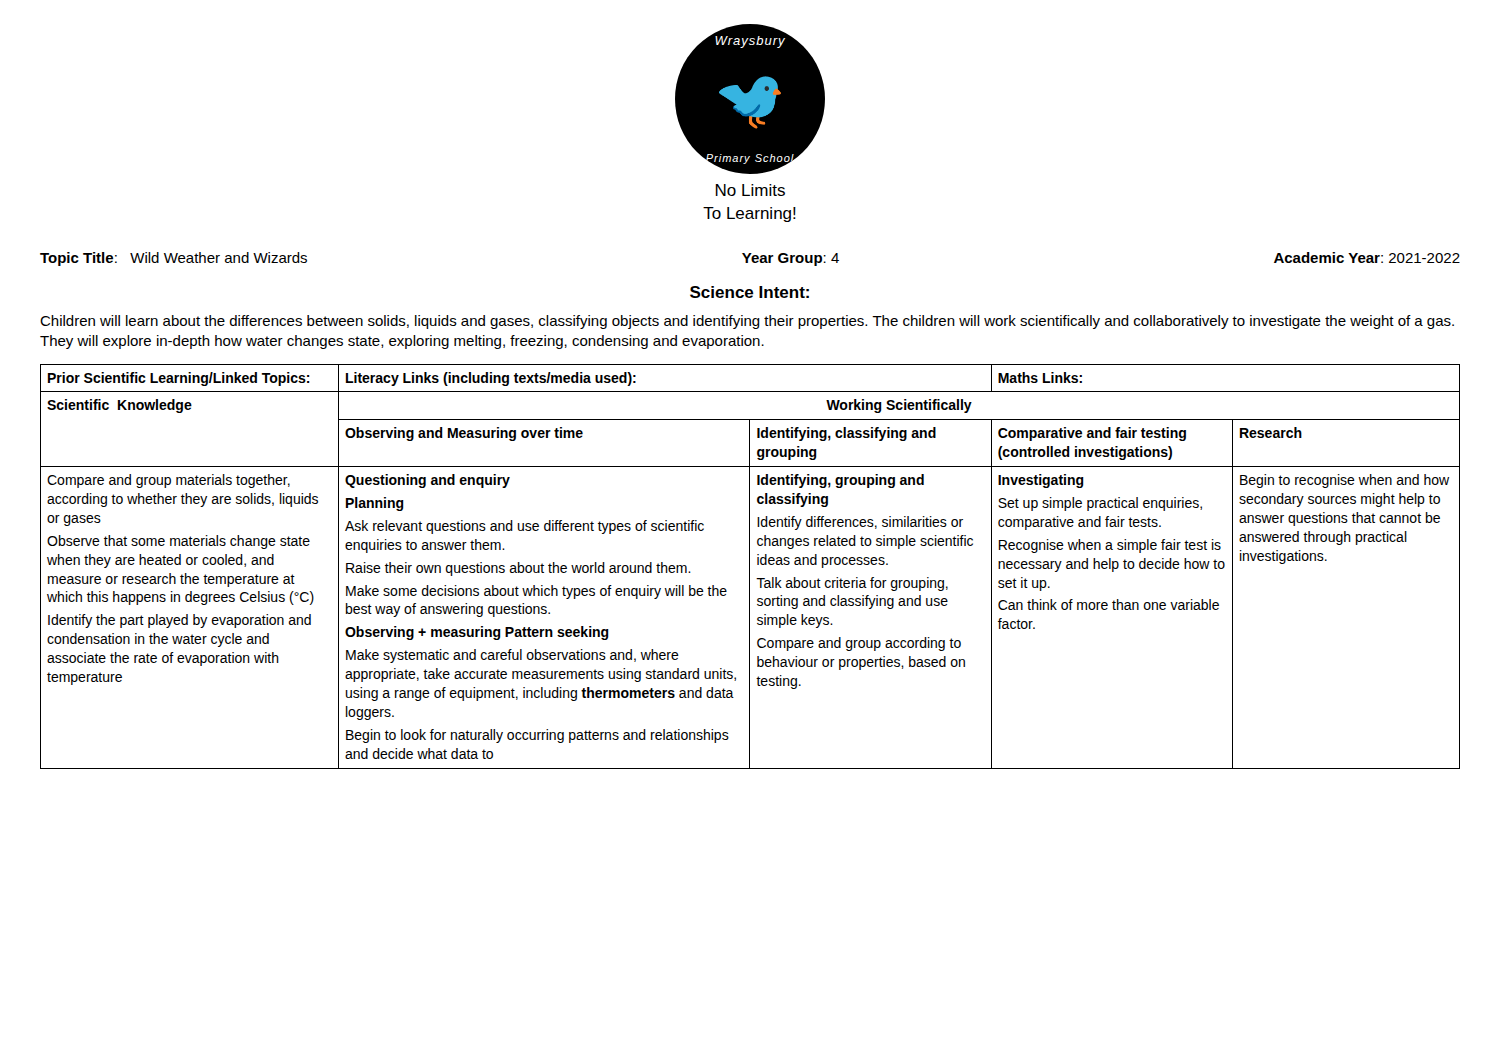Wraysbury 🐦 Primary School
No Limits
To Learning!
Topic Title: Wild Weather and Wizards
Year Group: 4
Academic Year: 2021-2022
Science Intent:
Children will learn about the differences between solids, liquids and gases, classifying objects and identifying their properties. The children will work scientifically and collaboratively to investigate the weight of a gas. They will explore in-depth how water changes state, exploring melting, freezing, condensing and evaporation.
| Prior Scientific Learning/Linked Topics: | Literacy Links (including texts/media used): | Maths Links: |
| --- | --- | --- |
| Scientific Knowledge | Working Scientifically |
| Observing and Measuring over time | Identifying, classifying and grouping | Comparative and fair testing (controlled investigations) | Research |
| Compare and group materials together, according to whether they are solids, liquids or gases Observe that some materials change state when they are heated or cooled, and measure or research the temperature at which this happens in degrees Celsius (°C) Identify the part played by evaporation and condensation in the water cycle and associate the rate of evaporation with temperature | Questioning and enquiry Planning Ask relevant questions and use different types of scientific enquiries to answer them. Raise their own questions about the world around them. Make some decisions about which types of enquiry will be the best way of answering questions. Observing + measuring Pattern seeking Make systematic and careful observations and, where appropriate, take accurate measurements using standard units, using a range of equipment, including thermometers and data loggers. Begin to look for naturally occurring patterns and relationships and decide what data to | Identifying, grouping and classifying Identify differences, similarities or changes related to simple scientific ideas and processes. Talk about criteria for grouping, sorting and classifying and use simple keys. Compare and group according to behaviour or properties, based on testing. | Investigating Set up simple practical enquiries, comparative and fair tests. Recognise when a simple fair test is necessary and help to decide how to set it up. Can think of more than one variable factor. | Begin to recognise when and how secondary sources might help to answer questions that cannot be answered through practical investigations. |